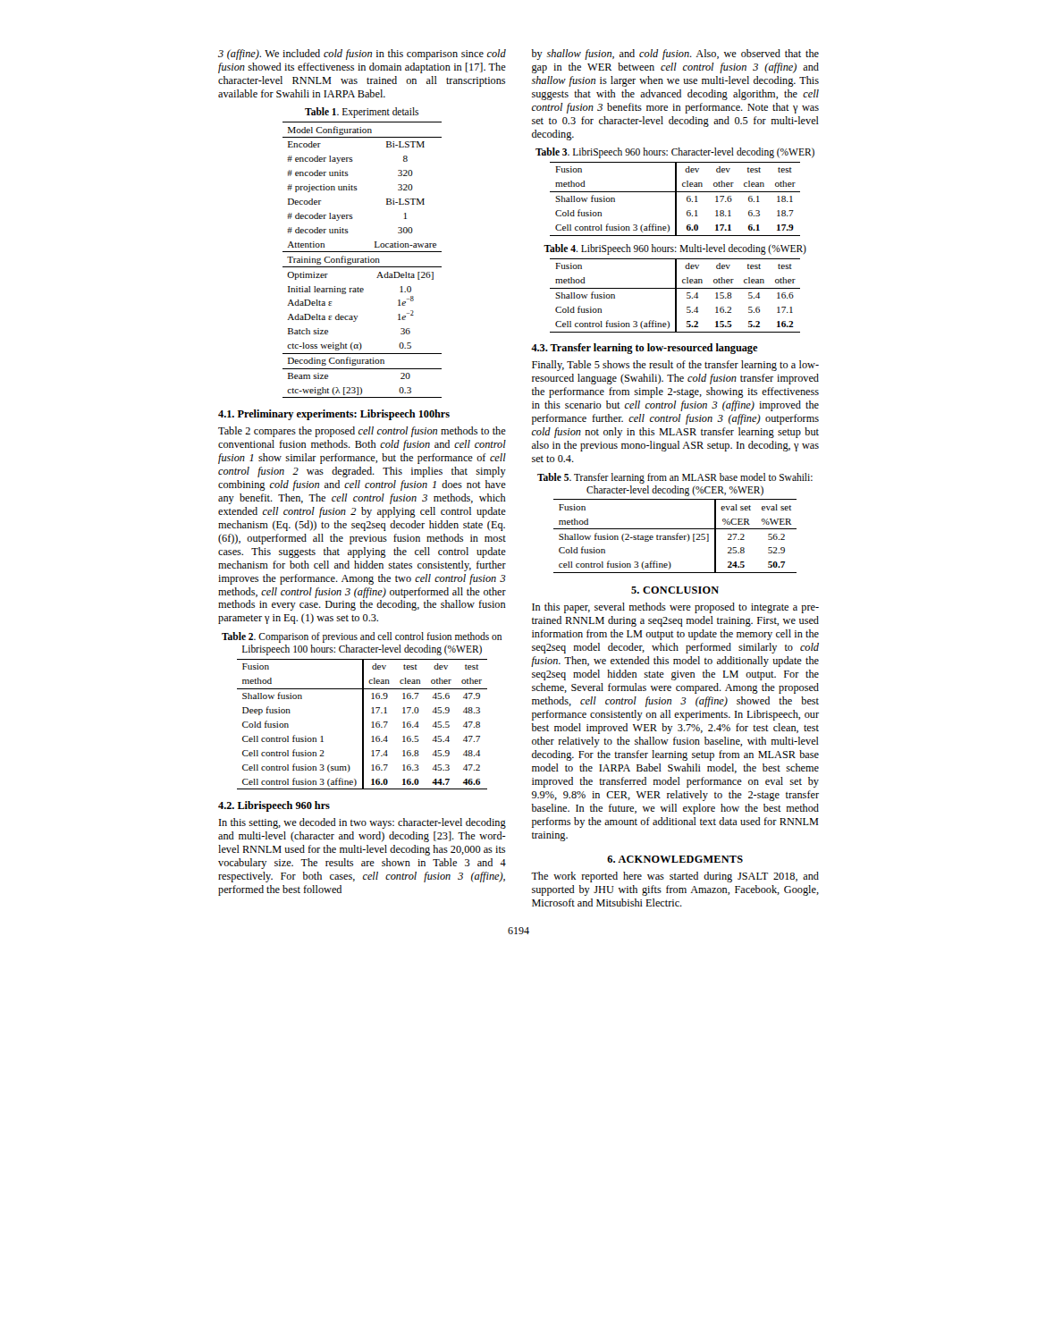3 (affine). We included cold fusion in this comparison since cold fusion showed its effectiveness in domain adaptation in [17]. The character-level RNNLM was trained on all transcriptions available for Swahili in IARPA Babel.
Table 1. Experiment details
| Model Configuration |
| Encoder | Bi-LSTM |
| # encoder layers | 8 |
| # encoder units | 320 |
| # projection units | 320 |
| Decoder | Bi-LSTM |
| # decoder layers | 1 |
| # decoder units | 300 |
| Attention | Location-aware |
| Training Configuration |
| Optimizer | AdaDelta [26] |
| Initial learning rate | 1.0 |
| AdaDelta ε | 1 e −8 |
| AdaDelta ε decay | 1 e −2 |
| Batch size | 36 |
| ctc-loss weight (α) | 0.5 |
| Decoding Configuration |
| Beam size | 20 |
| ctc-weight (λ [23]) | 0.3 |
4.1. Preliminary experiments: Librispeech 100hrs
Table 2 compares the proposed cell control fusion methods to the conventional fusion methods. Both cold fusion and cell control fusion 1 show similar performance, but the performance of cell control fusion 2 was degraded. This implies that simply combining cold fusion and cell control fusion 1 does not have any benefit. Then, The cell control fusion 3 methods, which extended cell control fusion 2 by applying cell control update mechanism (Eq. (5d)) to the seq2seq decoder hidden state (Eq. (6f)), outperformed all the previous fusion methods in most cases. This suggests that applying the cell control update mechanism for both cell and hidden states consistently, further improves the performance. Among the two cell control fusion 3 methods, cell control fusion 3 (affine) outperformed all the other methods in every case. During the decoding, the shallow fusion parameter γ in Eq. (1) was set to 0.3.
Table 2. Comparison of previous and cell control fusion methods on Librispeech 100 hours: Character-level decoding (%WER)
| Fusion | dev | test | dev | test |
| method | clean | clean | other | other |
| Shallow fusion | 16.9 | 16.7 | 45.6 | 47.9 |
| Deep fusion | 17.1 | 17.0 | 45.9 | 48.3 |
| Cold fusion | 16.7 | 16.4 | 45.5 | 47.8 |
| Cell control fusion 1 | 16.4 | 16.5 | 45.4 | 47.7 |
| Cell control fusion 2 | 17.4 | 16.8 | 45.9 | 48.4 |
| Cell control fusion 3 (sum) | 16.7 | 16.3 | 45.3 | 47.2 |
| Cell control fusion 3 (affine) | 16.0 | 16.0 | 44.7 | 46.6 |
4.2. Librispeech 960 hrs
In this setting, we decoded in two ways: character-level decoding and multi-level (character and word) decoding [23]. The word-level RNNLM used for the multi-level decoding has 20,000 as its vocabulary size. The results are shown in Table 3 and 4 respectively. For both cases, cell control fusion 3 (affine), performed the best followed
by shallow fusion, and cold fusion. Also, we observed that the gap in the WER between cell control fusion 3 (affine) and shallow fusion is larger when we use multi-level decoding. This suggests that with the advanced decoding algorithm, the cell control fusion 3 benefits more in performance. Note that γ was set to 0.3 for character-level decoding and 0.5 for multi-level decoding.
Table 3. LibriSpeech 960 hours: Character-level decoding (%WER)
| Fusion | dev | dev | test | test |
| method | clean | other | clean | other |
| Shallow fusion | 6.1 | 17.6 | 6.1 | 18.1 |
| Cold fusion | 6.1 | 18.1 | 6.3 | 18.7 |
| Cell control fusion 3 (affine) | 6.0 | 17.1 | 6.1 | 17.9 |
Table 4. LibriSpeech 960 hours: Multi-level decoding (%WER)
| Fusion | dev | dev | test | test |
| method | clean | other | clean | other |
| Shallow fusion | 5.4 | 15.8 | 5.4 | 16.6 |
| Cold fusion | 5.4 | 16.2 | 5.6 | 17.1 |
| Cell control fusion 3 (affine) | 5.2 | 15.5 | 5.2 | 16.2 |
4.3. Transfer learning to low-resourced language
Finally, Table 5 shows the result of the transfer learning to a low-resourced language (Swahili). The cold fusion transfer improved the performance from simple 2-stage, showing its effectiveness in this scenario but cell control fusion 3 (affine) improved the performance further. cell control fusion 3 (affine) outperforms cold fusion not only in this MLASR transfer learning setup but also in the previous mono-lingual ASR setup. In decoding, γ was set to 0.4.
Table 5. Transfer learning from an MLASR base model to Swahili: Character-level decoding (%CER, %WER)
| Fusion | eval set | eval set |
| method | %CER | %WER |
| Shallow fusion (2-stage transfer) [25] | 27.2 | 56.2 |
| Cold fusion | 25.8 | 52.9 |
| cell control fusion 3 (affine) | 24.5 | 50.7 |
5. Conclusion
In this paper, several methods were proposed to integrate a pre-trained RNNLM during a seq2seq model training. First, we used information from the LM output to update the memory cell in the seq2seq model decoder, which performed similarly to cold fusion. Then, we extended this model to additionally update the seq2seq model hidden state given the LM output. For the scheme, Several formulas were compared. Among the proposed methods, cell control fusion 3 (affine) showed the best performance consistently on all experiments. In Librispeech, our best model improved WER by 3.7%, 2.4% for test clean, test other relatively to the shallow fusion baseline, with multi-level decoding. For the transfer learning setup from an MLASR base model to the IARPA Babel Swahili model, the best scheme improved the transferred model performance on eval set by 9.9%, 9.8% in CER, WER relatively to the 2-stage transfer baseline. In the future, we will explore how the best method performs by the amount of additional text data used for RNNLM training.
6. Acknowledgments
The work reported here was started during JSALT 2018, and supported by JHU with gifts from Amazon, Facebook, Google, Microsoft and Mitsubishi Electric.
6194